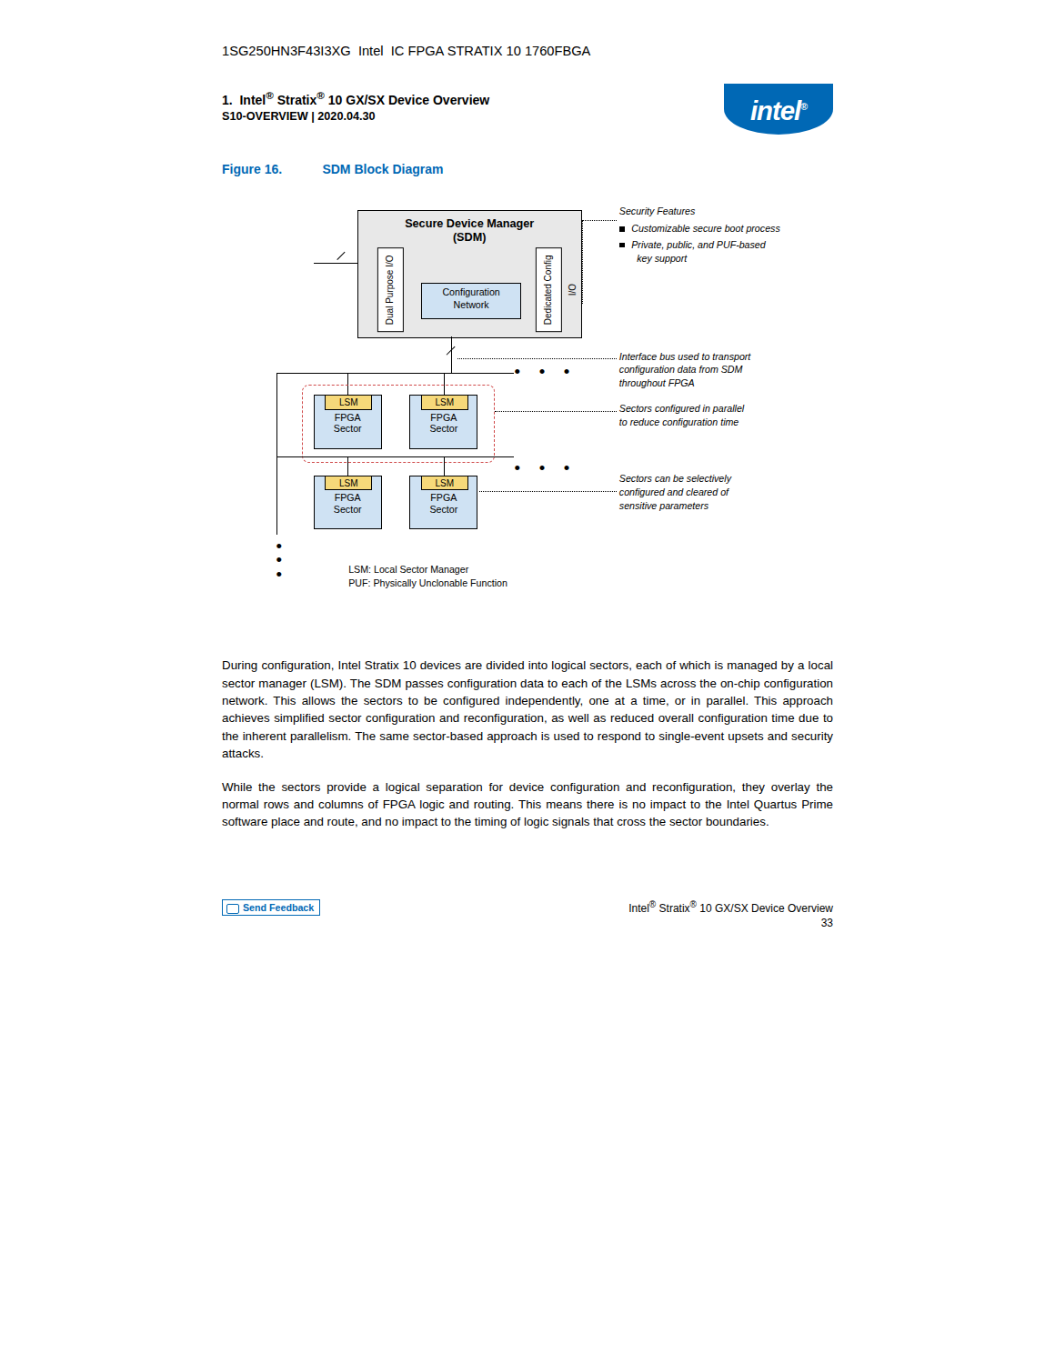1SG250HN3F43I3XG Intel IC FPGA STRATIX 10 1760FBGA
intel®
1. Intel® Stratix® 10 GX/SX Device Overview
S10-OVERVIEW | 2020.04.30
Figure 16. SDM Block Diagram
Secure Device Manager
(SDM)
Dual Purpose I/O
Dedicated Config I/O
Configuration
Network
Security Features
Customizable secure boot process
Private, public, and PUF-based
key support
• • •
LSM
FPGA
Sector
LSM
FPGA
Sector
• • •
LSM
FPGA
Sector
LSM
FPGA
Sector
•
•
•
Interface bus used to transport
configuration data from SDM
throughout FPGA
Sectors configured in parallel
to reduce configuration time
Sectors can be selectively
configured and cleared of
sensitive parameters
LSM: Local Sector Manager
PUF: Physically Unclonable Function
During configuration, Intel Stratix 10 devices are divided into logical sectors, each of which is managed by a local sector manager (LSM). The SDM passes configuration data to each of the LSMs across the on-chip configuration network. This allows the sectors to be configured independently, one at a time, or in parallel. This approach achieves simplified sector configuration and reconfiguration, as well as reduced overall configuration time due to the inherent parallelism. The same sector-based approach is used to respond to single-event upsets and security attacks.
While the sectors provide a logical separation for device configuration and reconfiguration, they overlay the normal rows and columns of FPGA logic and routing. This means there is no impact to the Intel Quartus Prime software place and route, and no impact to the timing of logic signals that cross the sector boundaries.
Send Feedback
Intel® Stratix® 10 GX/SX Device Overview
33